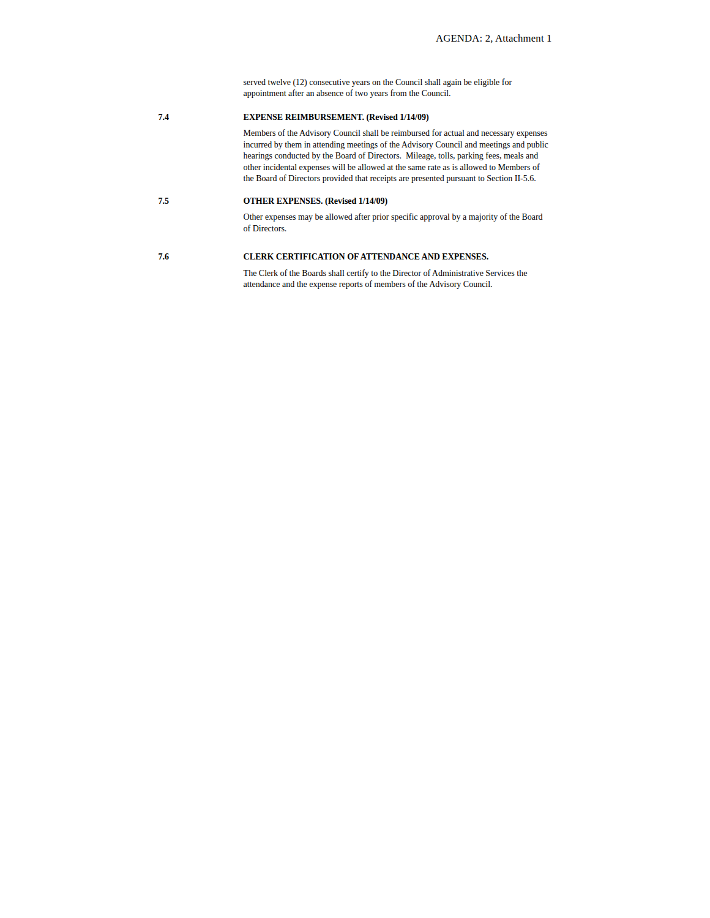AGENDA: 2, Attachment 1
served twelve (12) consecutive years on the Council shall again be eligible for appointment after an absence of two years from the Council.
7.4
EXPENSE REIMBURSEMENT. (Revised 1/14/09)
Members of the Advisory Council shall be reimbursed for actual and necessary expenses incurred by them in attending meetings of the Advisory Council and meetings and public hearings conducted by the Board of Directors. Mileage, tolls, parking fees, meals and other incidental expenses will be allowed at the same rate as is allowed to Members of the Board of Directors provided that receipts are presented pursuant to Section II-5.6.
7.5
OTHER EXPENSES. (Revised 1/14/09)
Other expenses may be allowed after prior specific approval by a majority of the Board of Directors.
7.6
CLERK CERTIFICATION OF ATTENDANCE AND EXPENSES.
The Clerk of the Boards shall certify to the Director of Administrative Services the attendance and the expense reports of members of the Advisory Council.